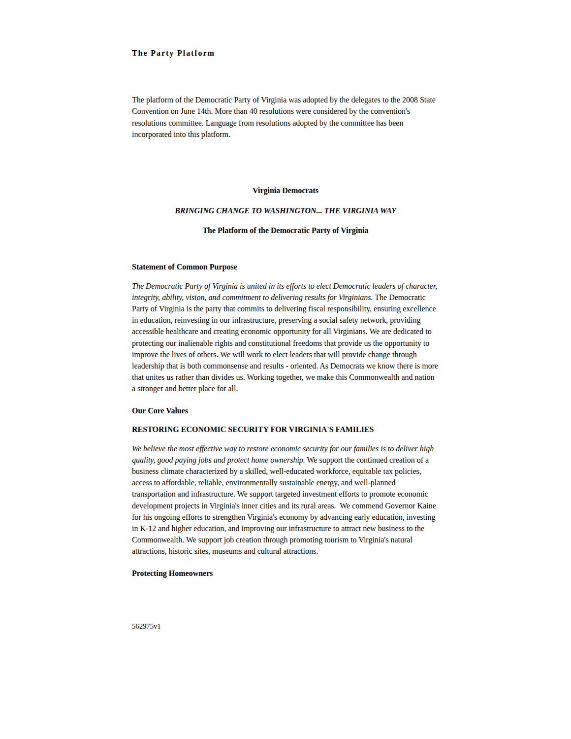The Party Platform
The platform of the Democratic Party of Virginia was adopted by the delegates to the 2008 State Convention on June 14th. More than 40 resolutions were considered by the convention's resolutions committee. Language from resolutions adopted by the committee has been incorporated into this platform.
Virginia Democrats
BRINGING CHANGE TO WASHINGTON... THE VIRGINIA WAY
The Platform of the Democratic Party of Virginia
Statement of Common Purpose
The Democratic Party of Virginia is united in its efforts to elect Democratic leaders of character, integrity, ability, vision, and commitment to delivering results for Virginians. The Democratic Party of Virginia is the party that commits to delivering fiscal responsibility, ensuring excellence in education, reinvesting in our infrastructure, preserving a social safety network, providing accessible healthcare and creating economic opportunity for all Virginians. We are dedicated to protecting our inalienable rights and constitutional freedoms that provide us the opportunity to improve the lives of others. We will work to elect leaders that will provide change through leadership that is both commonsense and results - oriented. As Democrats we know there is more that unites us rather than divides us. Working together, we make this Commonwealth and nation a stronger and better place for all.
Our Core Values
RESTORING ECONOMIC SECURITY FOR VIRGINIA'S FAMILIES
We believe the most effective way to restore economic security for our families is to deliver high quality, good paying jobs and protect home ownership. We support the continued creation of a business climate characterized by a skilled, well-educated workforce, equitable tax policies, access to affordable, reliable, environmentally sustainable energy, and well-planned transportation and infrastructure. We support targeted investment efforts to promote economic development projects in Virginia's inner cities and its rural areas. We commend Governor Kaine for his ongoing efforts to strengthen Virginia's economy by advancing early education, investing in K-12 and higher education, and improving our infrastructure to attract new business to the Commonwealth. We support job creation through promoting tourism to Virginia's natural attractions, historic sites, museums and cultural attractions.
Protecting Homeowners
562975v1